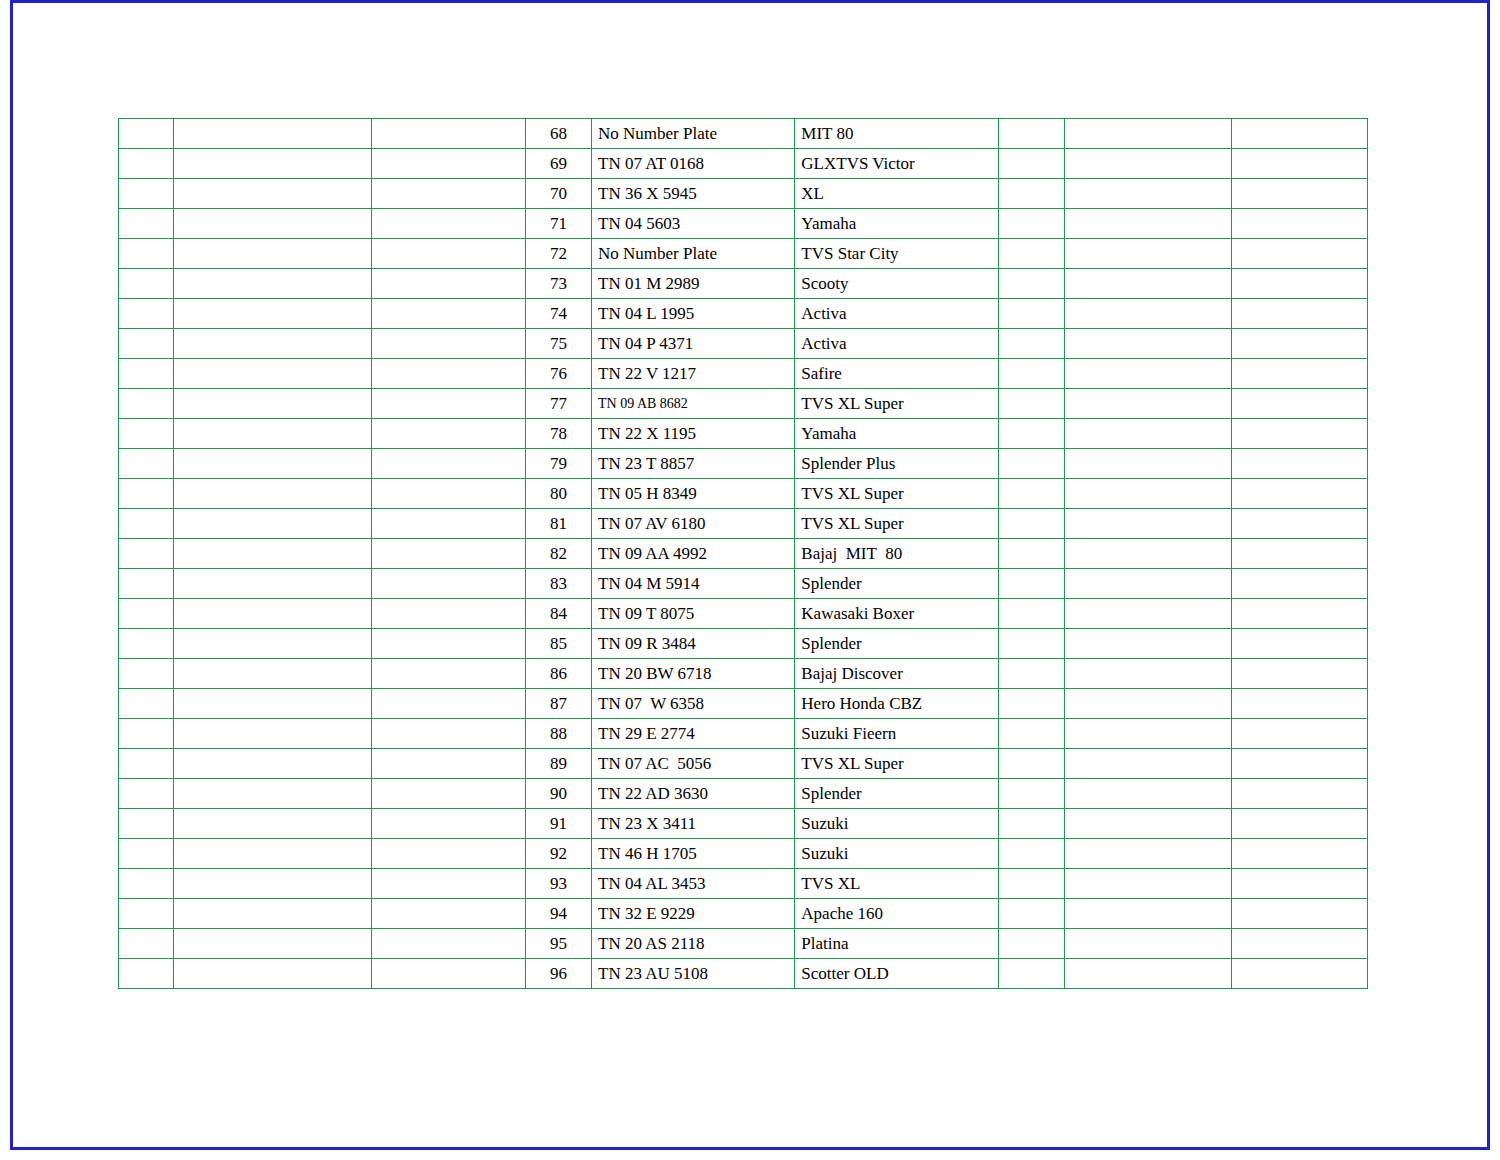| | | | 68 | No Number Plate | MIT 80 | | | |
| | | | 69 | TN 07 AT 0168 | GLXTVS Victor | | | |
| | | | 70 | TN 36 X 5945 | XL | | | |
| | | | 71 | TN 04 5603 | Yamaha | | | |
| | | | 72 | No Number Plate | TVS Star City | | | |
| | | | 73 | TN 01 M 2989 | Scooty | | | |
| | | | 74 | TN 04 L 1995 | Activa | | | |
| | | | 75 | TN 04 P 4371 | Activa | | | |
| | | | 76 | TN 22 V 1217 | Safire | | | |
| | | | 77 | TN 09 AB 8682 | TVS XL Super | | | |
| | | | 78 | TN 22 X 1195 | Yamaha | | | |
| | | | 79 | TN 23 T 8857 | Splender Plus | | | |
| | | | 80 | TN 05 H 8349 | TVS XL Super | | | |
| | | | 81 | TN 07 AV 6180 | TVS XL Super | | | |
| | | | 82 | TN 09 AA 4992 | Bajaj MIT 80 | | | |
| | | | 83 | TN 04 M 5914 | Splender | | | |
| | | | 84 | TN 09 T 8075 | Kawasaki Boxer | | | |
| | | | 85 | TN 09 R 3484 | Splender | | | |
| | | | 86 | TN 20 BW 6718 | Bajaj Discover | | | |
| | | | 87 | TN 07 W 6358 | Hero Honda CBZ | | | |
| | | | 88 | TN 29 E 2774 | Suzuki Fieern | | | |
| | | | 89 | TN 07 AC 5056 | TVS XL Super | | | |
| | | | 90 | TN 22 AD 3630 | Splender | | | |
| | | | 91 | TN 23 X 3411 | Suzuki | | | |
| | | | 92 | TN 46 H 1705 | Suzuki | | | |
| | | | 93 | TN 04 AL 3453 | TVS XL | | | |
| | | | 94 | TN 32 E 9229 | Apache 160 | | | |
| | | | 95 | TN 20 AS 2118 | Platina | | | |
| | | | 96 | TN 23 AU 5108 | Scotter OLD | | | |